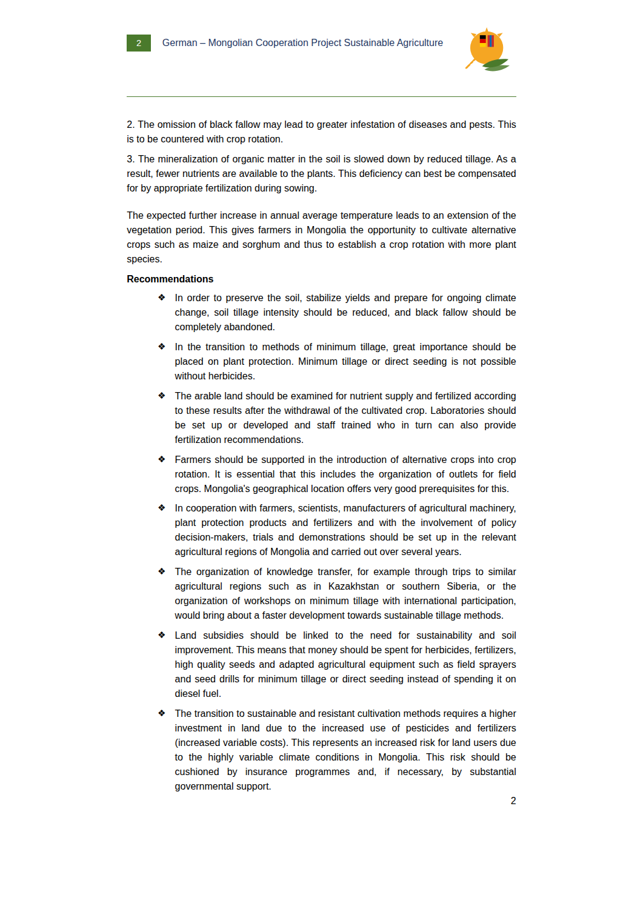2
German – Mongolian Cooperation Project Sustainable Agriculture
2. The omission of black fallow may lead to greater infestation of diseases and pests. This is to be countered with crop rotation.
3. The mineralization of organic matter in the soil is slowed down by reduced tillage. As a result, fewer nutrients are available to the plants. This deficiency can best be compensated for by appropriate fertilization during sowing.
The expected further increase in annual average temperature leads to an extension of the vegetation period. This gives farmers in Mongolia the opportunity to cultivate alternative crops such as maize and sorghum and thus to establish a crop rotation with more plant species.
Recommendations
In order to preserve the soil, stabilize yields and prepare for ongoing climate change, soil tillage intensity should be reduced, and black fallow should be completely abandoned.
In the transition to methods of minimum tillage, great importance should be placed on plant protection. Minimum tillage or direct seeding is not possible without herbicides.
The arable land should be examined for nutrient supply and fertilized according to these results after the withdrawal of the cultivated crop. Laboratories should be set up or developed and staff trained who in turn can also provide fertilization recommendations.
Farmers should be supported in the introduction of alternative crops into crop rotation. It is essential that this includes the organization of outlets for field crops. Mongolia's geographical location offers very good prerequisites for this.
In cooperation with farmers, scientists, manufacturers of agricultural machinery, plant protection products and fertilizers and with the involvement of policy decision-makers, trials and demonstrations should be set up in the relevant agricultural regions of Mongolia and carried out over several years.
The organization of knowledge transfer, for example through trips to similar agricultural regions such as in Kazakhstan or southern Siberia, or the organization of workshops on minimum tillage with international participation, would bring about a faster development towards sustainable tillage methods.
Land subsidies should be linked to the need for sustainability and soil improvement. This means that money should be spent for herbicides, fertilizers, high quality seeds and adapted agricultural equipment such as field sprayers and seed drills for minimum tillage or direct seeding instead of spending it on diesel fuel.
The transition to sustainable and resistant cultivation methods requires a higher investment in land due to the increased use of pesticides and fertilizers (increased variable costs). This represents an increased risk for land users due to the highly variable climate conditions in Mongolia. This risk should be cushioned by insurance programmes and, if necessary, by substantial governmental support.
2